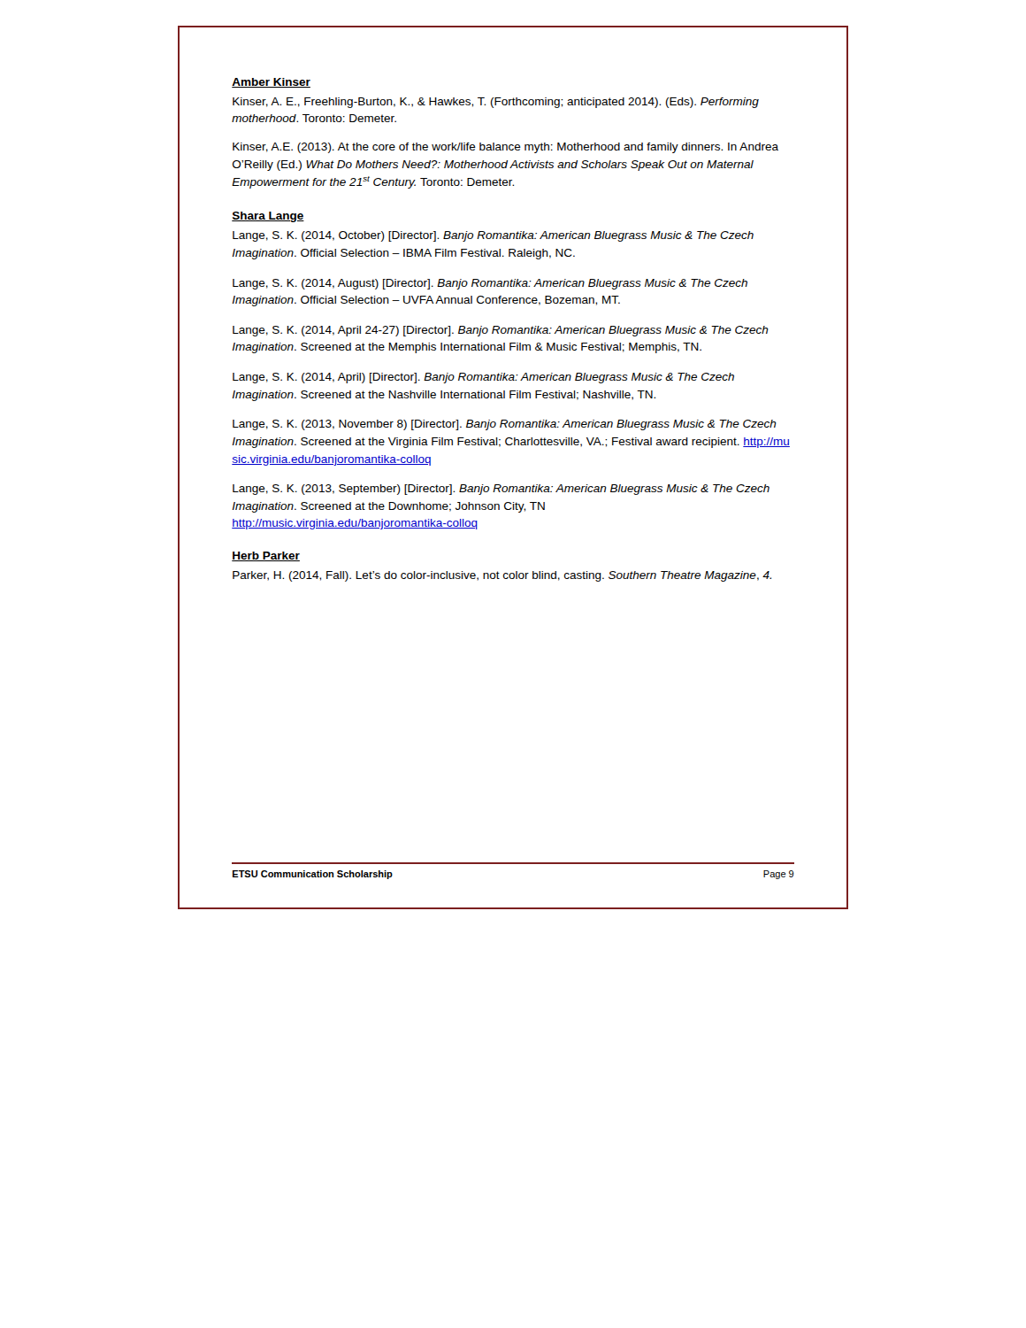Amber Kinser
Kinser, A. E., Freehling-Burton, K., & Hawkes, T. (Forthcoming; anticipated 2014). (Eds). Performing motherhood. Toronto: Demeter.
Kinser, A.E. (2013). At the core of the work/life balance myth: Motherhood and family dinners. In Andrea O’Reilly (Ed.) What Do Mothers Need?: Motherhood Activists and Scholars Speak Out on Maternal Empowerment for the 21st Century. Toronto: Demeter.
Shara Lange
Lange, S. K. (2014, October) [Director]. Banjo Romantika: American Bluegrass Music & The Czech Imagination. Official Selection – IBMA Film Festival. Raleigh, NC.
Lange, S. K. (2014, August) [Director]. Banjo Romantika: American Bluegrass Music & The Czech Imagination. Official Selection – UVFA Annual Conference, Bozeman, MT.
Lange, S. K. (2014, April 24-27) [Director]. Banjo Romantika: American Bluegrass Music & The Czech Imagination. Screened at the Memphis International Film & Music Festival; Memphis, TN.
Lange, S. K. (2014, April) [Director]. Banjo Romantika: American Bluegrass Music & The Czech Imagination. Screened at the Nashville International Film Festival; Nashville, TN.
Lange, S. K. (2013, November 8) [Director]. Banjo Romantika: American Bluegrass Music & The Czech Imagination. Screened at the Virginia Film Festival; Charlottesville, VA.; Festival award recipient. http://music.virginia.edu/banjoromantika-colloq
Lange, S. K. (2013, September) [Director]. Banjo Romantika: American Bluegrass Music & The Czech Imagination. Screened at the Downhome; Johnson City, TN
http://music.virginia.edu/banjoromantika-colloq
Herb Parker
Parker, H. (2014, Fall). Let’s do color-inclusive, not color blind, casting. Southern Theatre Magazine, 4.
ETSU Communication Scholarship Page 9